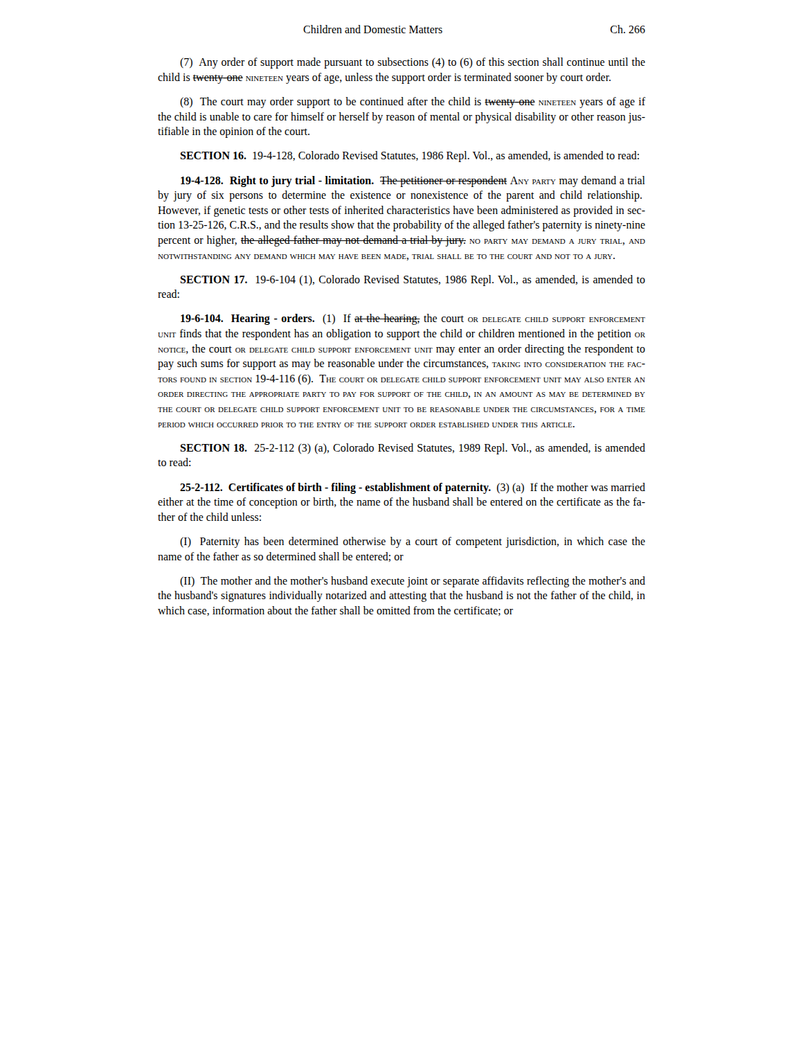Children and Domestic Matters
Ch. 266
(7) Any order of support made pursuant to subsections (4) to (6) of this section shall continue until the child is twenty-one nineteen years of age, unless the support order is terminated sooner by court order.
(8) The court may order support to be continued after the child is twenty-one nineteen years of age if the child is unable to care for himself or herself by reason of mental or physical disability or other reason justifiable in the opinion of the court.
SECTION 16. 19-4-128, Colorado Revised Statutes, 1986 Repl. Vol., as amended, is amended to read:
19-4-128. Right to jury trial - limitation. The petitioner or respondent Any party may demand a trial by jury of six persons to determine the existence or nonexistence of the parent and child relationship. However, if genetic tests or other tests of inherited characteristics have been administered as provided in section 13-25-126, C.R.S., and the results show that the probability of the alleged father's paternity is ninety-nine percent or higher, the alleged father may not demand a trial by jury. no party may demand a jury trial, and notwithstanding any demand which may have been made, trial shall be to the court and not to a jury.
SECTION 17. 19-6-104 (1), Colorado Revised Statutes, 1986 Repl. Vol., as amended, is amended to read:
19-6-104. Hearing - orders. (1) If at the hearing, the court or delegate child support enforcement unit finds that the respondent has an obligation to support the child or children mentioned in the petition or notice, the court or delegate child support enforcement unit may enter an order directing the respondent to pay such sums for support as may be reasonable under the circumstances, taking into consideration the factors found in section 19-4-116 (6). The court or delegate child support enforcement unit may also enter an order directing the appropriate party to pay for support of the child, in an amount as may be determined by the court or delegate child support enforcement unit to be reasonable under the circumstances, for a time period which occurred prior to the entry of the support order established under this article.
SECTION 18. 25-2-112 (3) (a), Colorado Revised Statutes, 1989 Repl. Vol., as amended, is amended to read:
25-2-112. Certificates of birth - filing - establishment of paternity. (3) (a) If the mother was married either at the time of conception or birth, the name of the husband shall be entered on the certificate as the father of the child unless:
(I) Paternity has been determined otherwise by a court of competent jurisdiction, in which case the name of the father as so determined shall be entered; or
(II) The mother and the mother's husband execute joint or separate affidavits reflecting the mother's and the husband's signatures individually notarized and attesting that the husband is not the father of the child, in which case, information about the father shall be omitted from the certificate; or